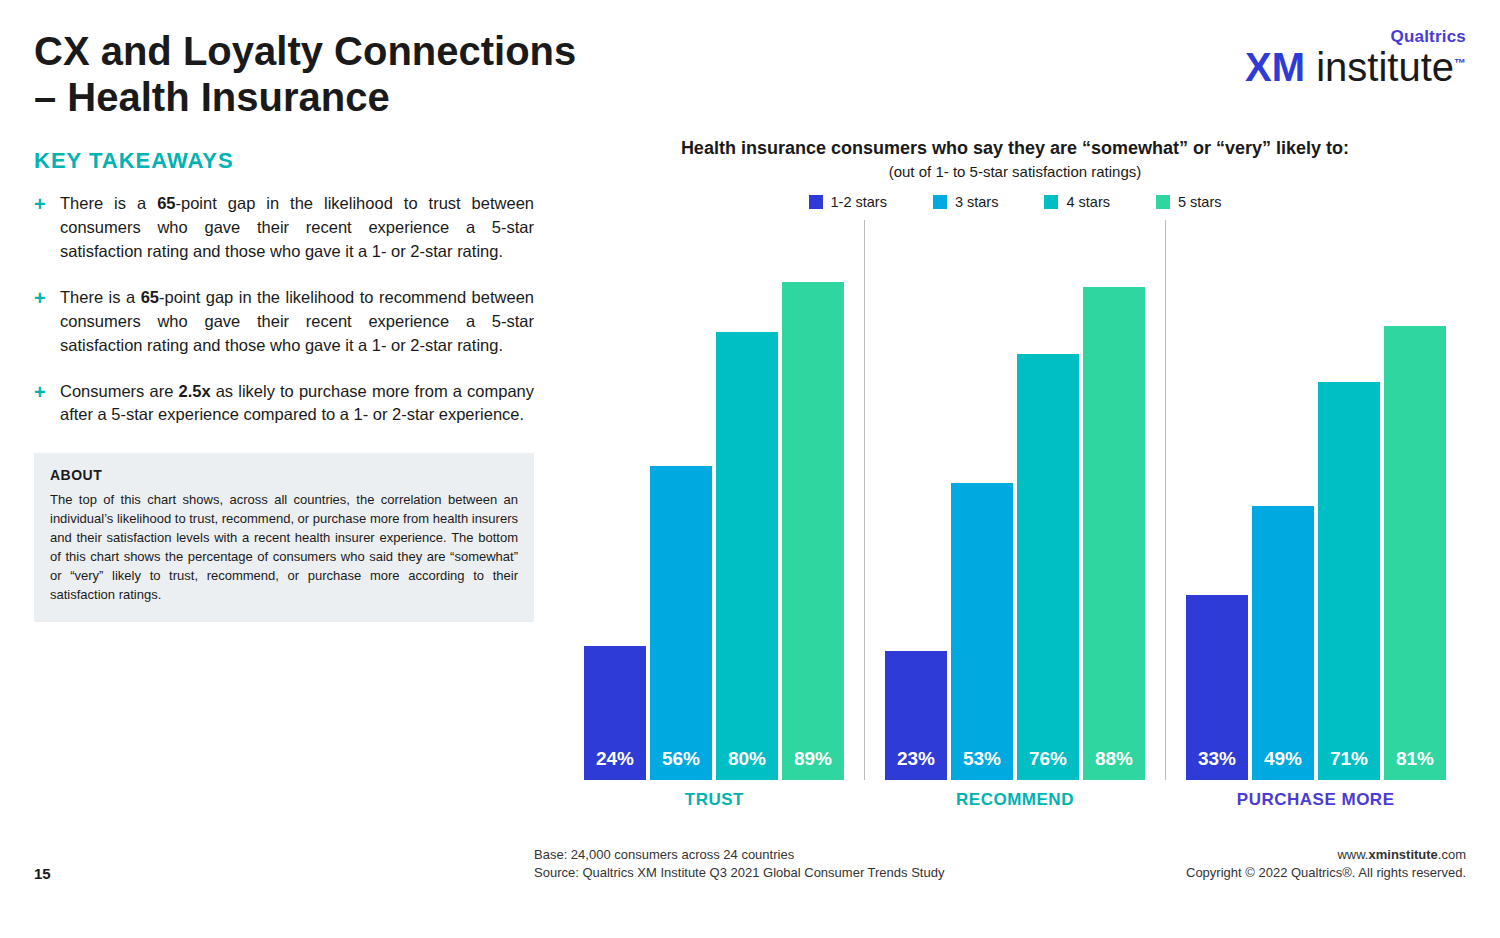CX and Loyalty Connections
– Health Insurance
Qualtrics
XM institute™
KEY TAKEAWAYS
There is a 65-point gap in the likelihood to trust between consumers who gave their recent experience a 5-star satisfaction rating and those who gave it a 1- or 2-star rating.
There is a 65-point gap in the likelihood to recommend between consumers who gave their recent experience a 5-star satisfaction rating and those who gave it a 1- or 2-star rating.
Consumers are 2.5x as likely to purchase more from a company after a 5-star experience compared to a 1- or 2-star experience.
ABOUT
The top of this chart shows, across all countries, the correlation between an individual’s likelihood to trust, recommend, or purchase more from health insurers and their satisfaction levels with a recent health insurer experience. The bottom of this chart shows the percentage of consumers who said they are “somewhat” or “very” likely to trust, recommend, or purchase more according to their satisfaction ratings.
Health insurance consumers who say they are “somewhat” or “very” likely to:
(out of 1- to 5-star satisfaction ratings)
1-2 stars
3 stars
4 stars
5 stars
24%
56%
80%
89%
23%
53%
76%
88%
33%
49%
71%
81%
TRUST
RECOMMEND
PURCHASE MORE
15
Base: 24,000 consumers across 24 countries
Source: Qualtrics XM Institute Q3 2021 Global Consumer Trends Study
www.xminstitute.com
Copyright © 2022 Qualtrics®. All rights reserved.